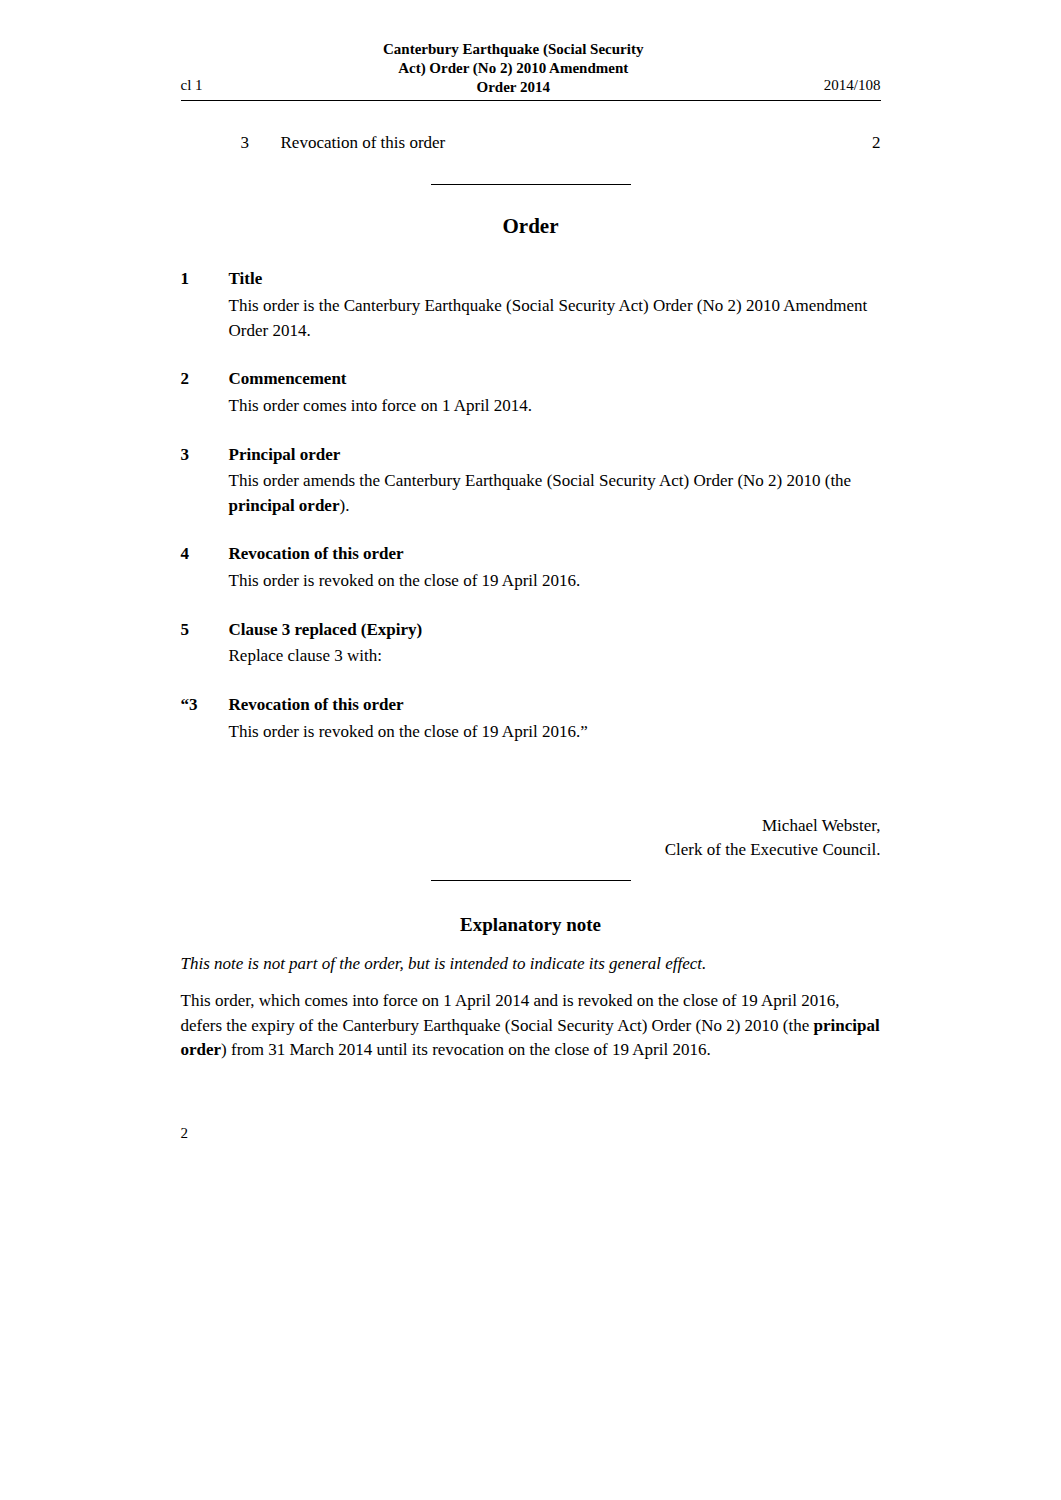cl 1
Canterbury Earthquake (Social Security
Act) Order (No 2) 2010 Amendment
Order 2014
2014/108
3
Revocation of this order
2
Order
1
Title
This order is the Canterbury Earthquake (Social Security Act) Order (No 2) 2010 Amendment Order 2014.
2
Commencement
This order comes into force on 1 April 2014.
3
Principal order
This order amends the Canterbury Earthquake (Social Security Act) Order (No 2) 2010 (the principal order).
4
Revocation of this order
This order is revoked on the close of 19 April 2016.
5
Clause 3 replaced (Expiry)
Replace clause 3 with:
“3
Revocation of this order
This order is revoked on the close of 19 April 2016.”
Michael Webster,
Clerk of the Executive Council.
Explanatory note
This note is not part of the order, but is intended to indicate its general effect.
This order, which comes into force on 1 April 2014 and is revoked on the close of 19 April 2016, defers the expiry of the Canterbury Earthquake (Social Security Act) Order (No 2) 2010 (the principal order) from 31 March 2014 until its revocation on the close of 19 April 2016.
2